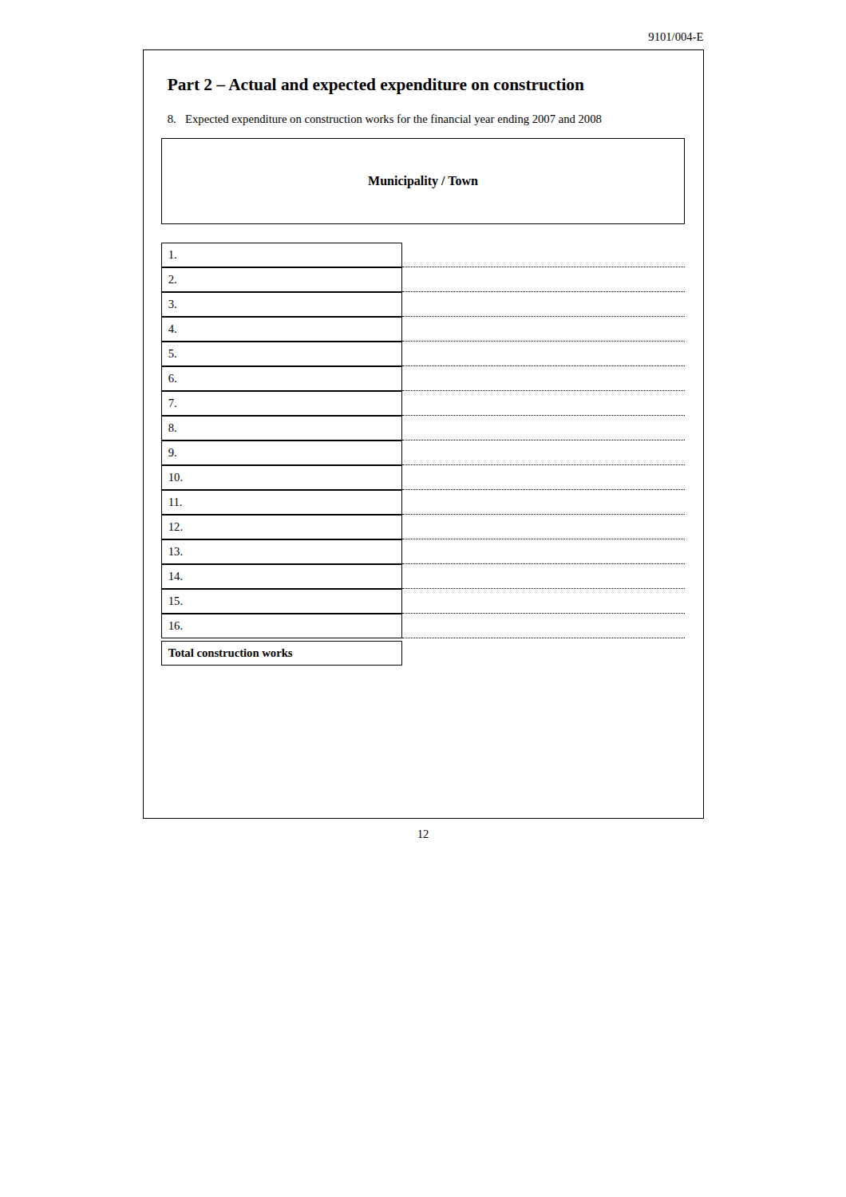9101/004-E
Part 2 – Actual and expected expenditure on construction
8. Expected expenditure on construction works for the financial year ending 2007 and 2008
Municipality / Town
| 1. | |
| 2. | |
| 3. | |
| 4. | |
| 5. | |
| 6. | |
| 7. | |
| 8. | |
| 9. | |
| 10. | |
| 11. | |
| 12. | |
| 13. | |
| 14. | |
| 15. | |
| 16. | |
Total construction works
12